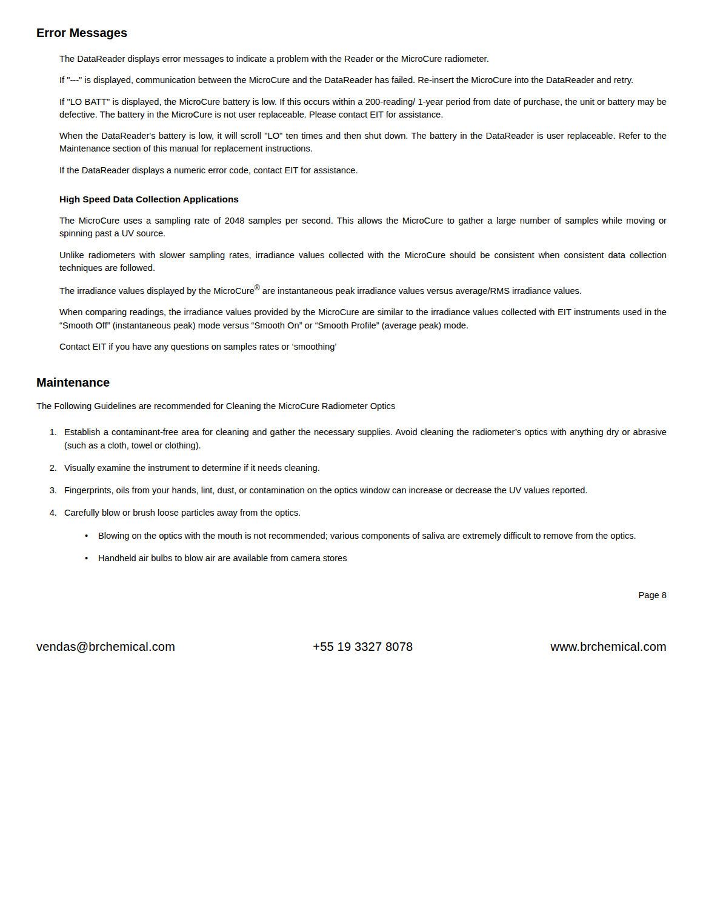Error Messages
The DataReader displays error messages to indicate a problem with the Reader or the MicroCure radiometer.
If "---" is displayed, communication between the MicroCure and the DataReader has failed. Re-insert the MicroCure into the DataReader and retry.
If "LO BATT" is displayed, the MicroCure battery is low. If this occurs within a 200-reading/ 1-year period from date of purchase, the unit or battery may be defective. The battery in the MicroCure is not user replaceable. Please contact EIT for assistance.
When the DataReader's battery is low, it will scroll "LO" ten times and then shut down. The battery in the DataReader is user replaceable. Refer to the Maintenance section of this manual for replacement instructions.
If the DataReader displays a numeric error code, contact EIT for assistance.
High Speed Data Collection Applications
The MicroCure uses a sampling rate of 2048 samples per second. This allows the MicroCure to gather a large number of samples while moving or spinning past a UV source.
Unlike radiometers with slower sampling rates, irradiance values collected with the MicroCure should be consistent when consistent data collection techniques are followed.
The irradiance values displayed by the MicroCure® are instantaneous peak irradiance values versus average/RMS irradiance values.
When comparing readings, the irradiance values provided by the MicroCure are similar to the irradiance values collected with EIT instruments used in the “Smooth Off” (instantaneous peak) mode versus “Smooth On” or “Smooth Profile” (average peak) mode.
Contact EIT if you have any questions on samples rates or ‘smoothing’
Maintenance
The Following Guidelines are recommended for Cleaning the MicroCure Radiometer Optics
Establish a contaminant-free area for cleaning and gather the necessary supplies. Avoid cleaning the radiometer’s optics with anything dry or abrasive (such as a cloth, towel or clothing).
Visually examine the instrument to determine if it needs cleaning.
Fingerprints, oils from your hands, lint, dust, or contamination on the optics window can increase or decrease the UV values reported.
Carefully blow or brush loose particles away from the optics.
Blowing on the optics with the mouth is not recommended; various components of saliva are extremely difficult to remove from the optics.
Handheld air bulbs to blow air are available from camera stores
Page 8
vendas@brchemical.com +55 19 3327 8078 www.brchemical.com